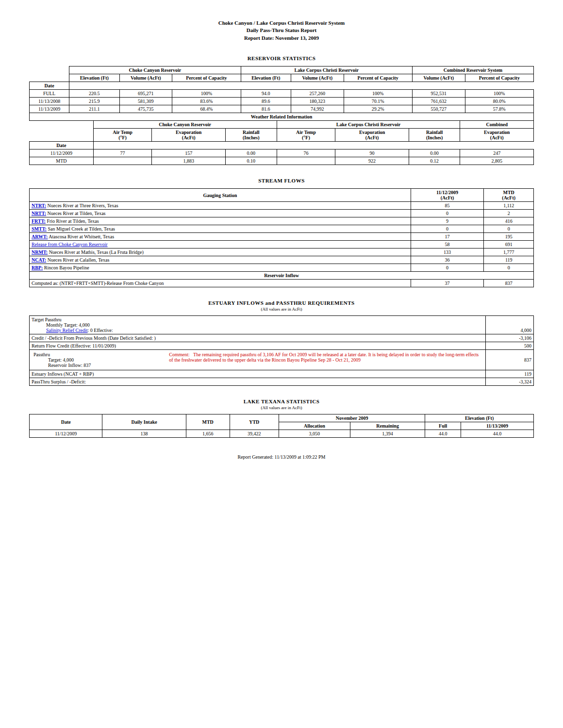Choke Canyon / Lake Corpus Christi Reservoir System
Daily Pass-Thru Status Report
Report Date: November 13, 2009
RESERVOIR STATISTICS
| | Choke Canyon Reservoir | Lake Corpus Christi Reservoir | Combined Reservoir System |
| --- | --- | --- | --- |
| Elevation (Ft) | Volume (AcFt) | Percent of Capacity | Elevation (Ft) | Volume (AcFt) | Percent of Capacity | Volume (AcFt) | Percent of Capacity |
| Date | | | | | | | | |
| FULL | 220.5 | 695,271 | 100% | 94.0 | 257,260 | 100% | 952,531 | 100% |
| 11/13/2008 | 215.9 | 581,309 | 83.6% | 89.6 | 180,323 | 70.1% | 761,632 | 80.0% |
| 11/13/2009 | 211.1 | 475,735 | 68.4% | 81.6 | 74,992 | 29.2% | 550,727 | 57.8% |
| Weather Related Information |
| --- |
| | Choke Canyon Reservoir | Lake Corpus Christi Reservoir | Combined |
| Air Temp (°F) | Evaporation (AcFt) | Rainfall (Inches) | Air Temp (°F) | Evaporation (AcFt) | Rainfall (Inches) | Evaporation (AcFt) |
| Date | | | | | | | | |
| 11/12/2009 | 77 | 157 | 0.00 | 76 | 90 | 0.00 | 247 |
| MTD | | 1,883 | 0.10 | | 922 | 0.12 | 2,805 |
STREAM FLOWS
| Gauging Station | 11/12/2009 (AcFt) | MTD (AcFt) |
| --- | --- | --- |
| NTRT: Nueces River at Three Rivers, Texas | 85 | 1,112 |
| NRTT: Nueces River at Tilden, Texas | 0 | 2 |
| FRTT: Frio River at Tilden, Texas | 9 | 416 |
| SMTT: San Miguel Creek at Tilden, Texas | 0 | 0 |
| ARWT: Atascosa River at Whitsett, Texas | 17 | 195 |
| Release from Choke Canyon Reservoir | 58 | 691 |
| NRMT: Nueces River at Mathis, Texas (La Fruta Bridge) | 133 | 1,777 |
| NCAT: Nueces River at Calallen, Texas | 36 | 119 |
| RBP: Rincon Bayou Pipeline | 0 | 0 |
| Reservoir Inflow |
| Computed as: (NTRT+FRTT+SMTT)-Release From Choke Canyon | 37 | 837 |
ESTUARY INFLOWS and PASSTHRU REQUIREMENTS
(All values are in AcFt)
| Target Passthru Monthly Target: 4,000 Salinity Relief Credit : 0 Effective: | 4,000 |
| Credit / -Deficit From Previous Month (Date Deficit Satisfied: ) | -3,106 |
| Return Flow Credit (Effective: 11/01/2009) | 500 |
| / Passthru Target: 4,000 Reservoir Inflow: 837 / Comment: The remaining required passthru of 3,106 AF for Oct 2009 will be released at a later date. It is being delayed in order to study the long-term effects of the freshwater delivered to the upper delta via the Rincon Bayou Pipeline Sep 28 - Oct 21, 2009 / | 837 |
| Estuary Inflows (NCAT + RBP) | 119 |
| PassThru Surplus / -Deficit: | -3,324 |
LAKE TEXANA STATISTICS
(All values are in AcFt)
| Date | Daily Intake | MTD | YTD | November 2009 | Elevation (Ft) |
| --- | --- | --- | --- | --- | --- |
| Allocation | Remaining | Full | 11/13/2009 |
| 11/12/2009 | 138 | 1,656 | 39,422 | 3,050 | 1,394 | 44.0 | 44.0 |
Report Generated: 11/13/2009 at 1:09:22 PM